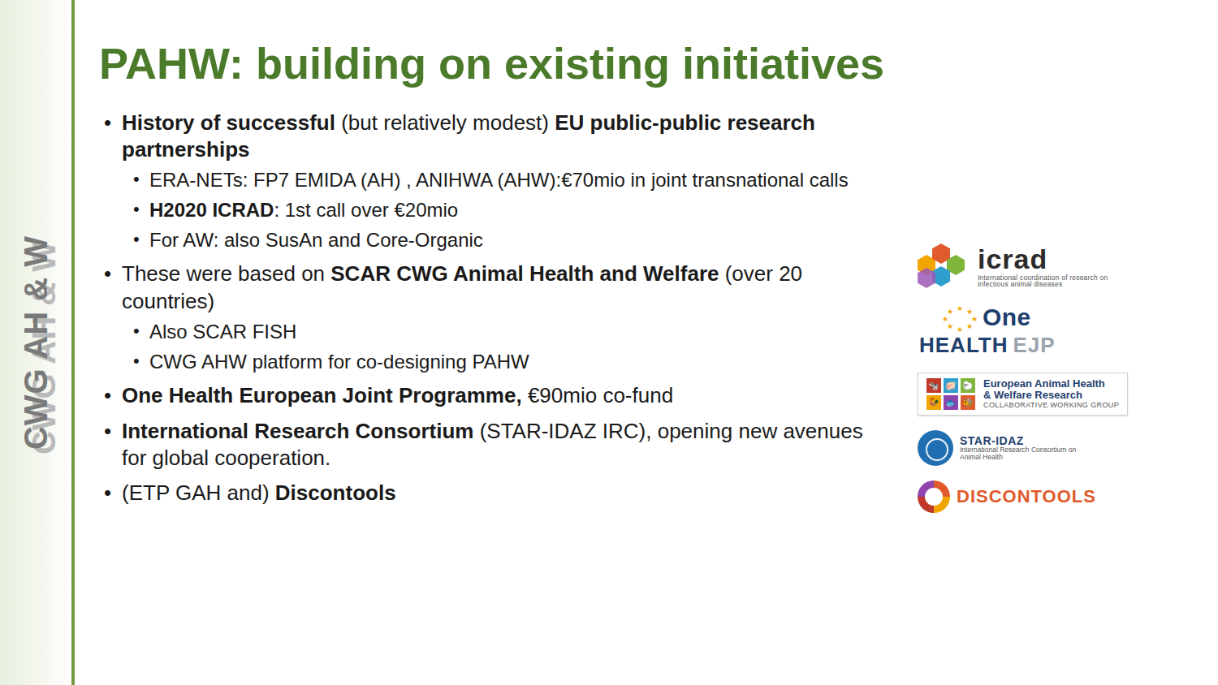CWG AH & W CWG AH & W
PAHW: building on existing initiatives
History of successful (but relatively modest) EU public-public research partnerships
ERA-NETs: FP7 EMIDA (AH) , ANIHWA (AHW):€70mio in joint transnational calls
H2020 ICRAD: 1st call over €20mio
For AW: also SusAn and Core-Organic
These were based on SCAR CWG Animal Health and Welfare (over 20 countries)
Also SCAR FISH
CWG AHW platform for co-designing PAHW
One Health European Joint Programme, €90mio co-fund
International Research Consortium (STAR-IDAZ IRC), opening new avenues for global cooperation.
(ETP GAH and) Discontools
icrad
International coordination of research on infectious animal diseases
★ ★ ★ ★ ★ ★ ★ ★
One
HEALTH
EJP
🐄
🐖
🐑
🐓
🐟
🐝
European Animal Health
& Welfare Research
COLLABORATIVE WORKING GROUP
STAR-IDAZ
International Research Consortium on Animal Health
DISCONTOOLS